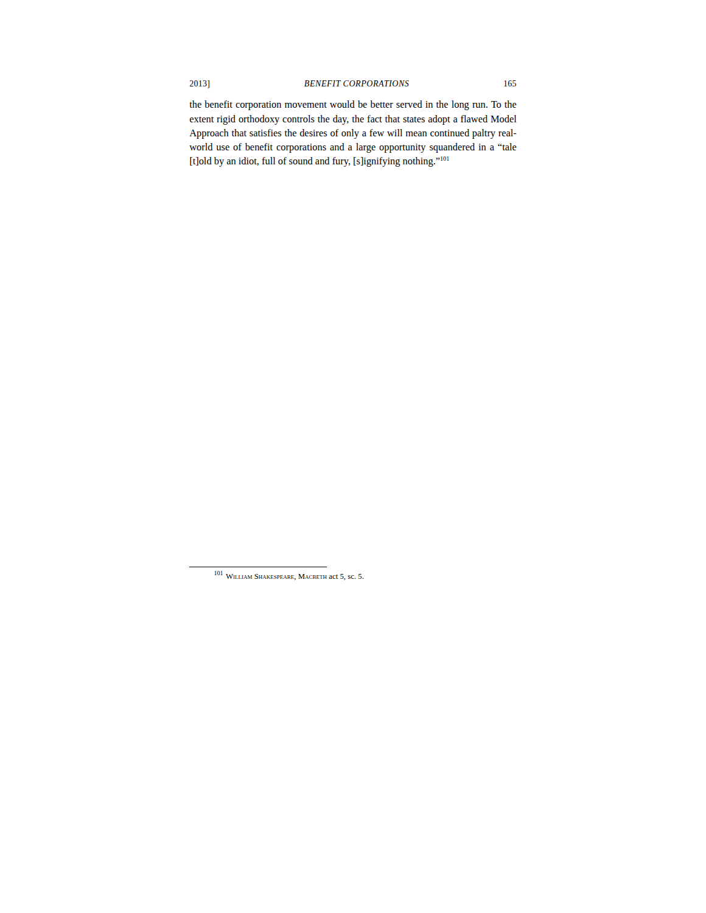2013] Benefit Corporations 165
the benefit corporation movement would be better served in the long run. To the extent rigid orthodoxy controls the day, the fact that states adopt a flawed Model Approach that satisfies the desires of only a few will mean continued paltry real-world use of benefit corporations and a large opportunity squandered in a “tale [t]old by an idiot, full of sound and fury, [s]ignifying nothing.”101
101 William Shakespeare, Macbeth act 5, sc. 5.